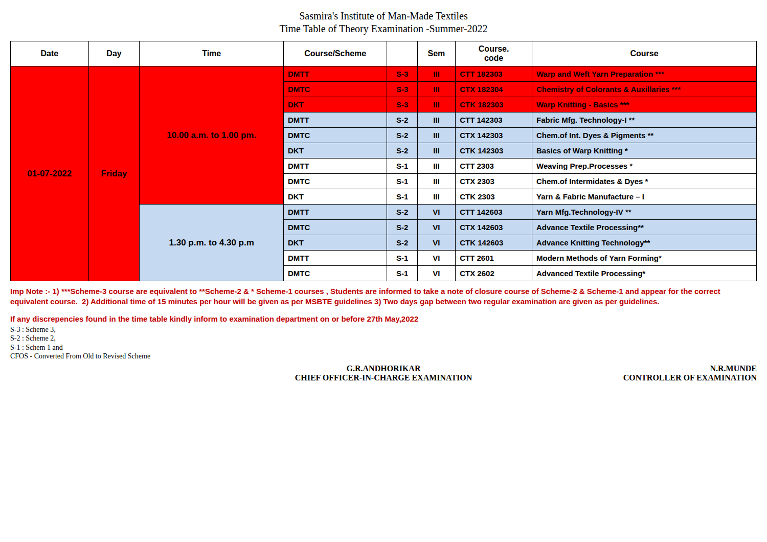Sasmira's Institute of Man-Made Textiles
Time Table of Theory Examination -Summer-2022
| Date | Day | Time | Course/Scheme | | Sem | Course. code | Course |
| --- | --- | --- | --- | --- | --- | --- | --- |
| 01-07-2022 | Friday | 10.00 a.m. to 1.00 pm. | DMTT | S-3 | III | CTT 182303 | Warp and Weft Yarn Preparation *** |
| DMTC | S-3 | III | CTX 182304 | Chemistry of Colorants & Auxillaries *** |
| DKT | S-3 | III | CTK 182303 | Warp Knitting - Basics *** |
| DMTT | S-2 | III | CTT 142303 | Fabric Mfg. Technology-I ** |
| DMTC | S-2 | III | CTX 142303 | Chem.of Int. Dyes & Pigments ** |
| DKT | S-2 | III | CTK 142303 | Basics of Warp Knitting * |
| DMTT | S-1 | III | CTT 2303 | Weaving Prep.Processes * |
| DMTC | S-1 | III | CTX 2303 | Chem.of Intermidates & Dyes * |
| DKT | S-1 | III | CTK 2303 | Yarn & Fabric Manufacture – I |
| 1.30 p.m. to 4.30 p.m | DMTT | S-2 | VI | CTT 142603 | Yarn Mfg.Technology-IV ** |
| DMTC | S-2 | VI | CTX 142603 | Advance Textile Processing** |
| DKT | S-2 | VI | CTK 142603 | Advance Knitting Technology** |
| DMTT | S-1 | VI | CTT 2601 | Modern Methods of Yarn Forming* |
| DMTC | S-1 | VI | CTX 2602 | Advanced Textile Processing* |
Imp Note :- 1) ***Scheme-3 course are equivalent to **Scheme-2 & * Scheme-1 courses , Students are informed to take a note of closure course of Scheme-2 & Scheme-1 and appear for the correct equivalent course. 2) Additional time of 15 minutes per hour will be given as per MSBTE guidelines 3) Two days gap between two regular examination are given as per guidelines.
If any discrepencies found in the time table kindly inform to examination department on or before 27th May,2022
S-3 : Scheme 3,
S-2 : Scheme 2,
S-1 : Schem 1 and
CFOS - Converted From Old to Revised Scheme
| | G.R.ANDHORIKAR CHIEF OFFICER-IN-CHARGE EXAMINATION | N.R.MUNDE CONTROLLER OF EXAMINATION |